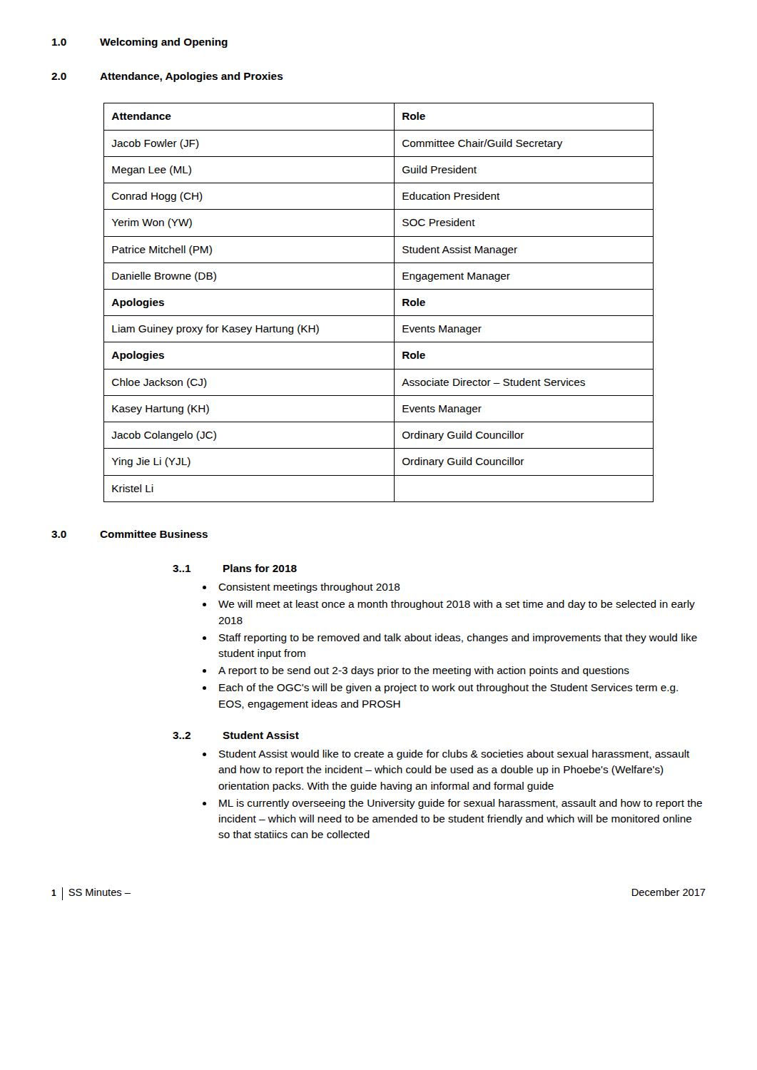1.0 Welcoming and Opening
2.0 Attendance, Apologies and Proxies
| Attendance | Role |
| --- | --- |
| Jacob Fowler (JF) | Committee Chair/Guild Secretary |
| Megan Lee (ML) | Guild President |
| Conrad Hogg (CH) | Education President |
| Yerim Won (YW) | SOC President |
| Patrice Mitchell (PM) | Student Assist Manager |
| Danielle Browne (DB) | Engagement Manager |
| Apologies | Role |
| Liam Guiney proxy for Kasey Hartung (KH) | Events Manager |
| Apologies | Role |
| Chloe Jackson (CJ) | Associate Director – Student Services |
| Kasey Hartung (KH) | Events Manager |
| Jacob Colangelo (JC) | Ordinary Guild Councillor |
| Ying Jie Li (YJL) | Ordinary Guild Councillor |
| Kristel Li | |
3.0 Committee Business
3..1 Plans for 2018
Consistent meetings throughout 2018
We will meet at least once a month throughout 2018 with a set time and day to be selected in early 2018
Staff reporting to be removed and talk about ideas, changes and improvements that they would like student input from
A report to be send out 2-3 days prior to the meeting with action points and questions
Each of the OGC's will be given a project to work out throughout the Student Services term e.g. EOS, engagement ideas and PROSH
3..2 Student Assist
Student Assist would like to create a guide for clubs & societies about sexual harassment, assault and how to report the incident – which could be used as a double up in Phoebe's (Welfare's) orientation packs. With the guide having an informal and formal guide
ML is currently overseeing the University guide for sexual harassment, assault and how to report the incident – which will need to be amended to be student friendly and which will be monitored online so that statiics can be collected
1 SS Minutes – December 2017